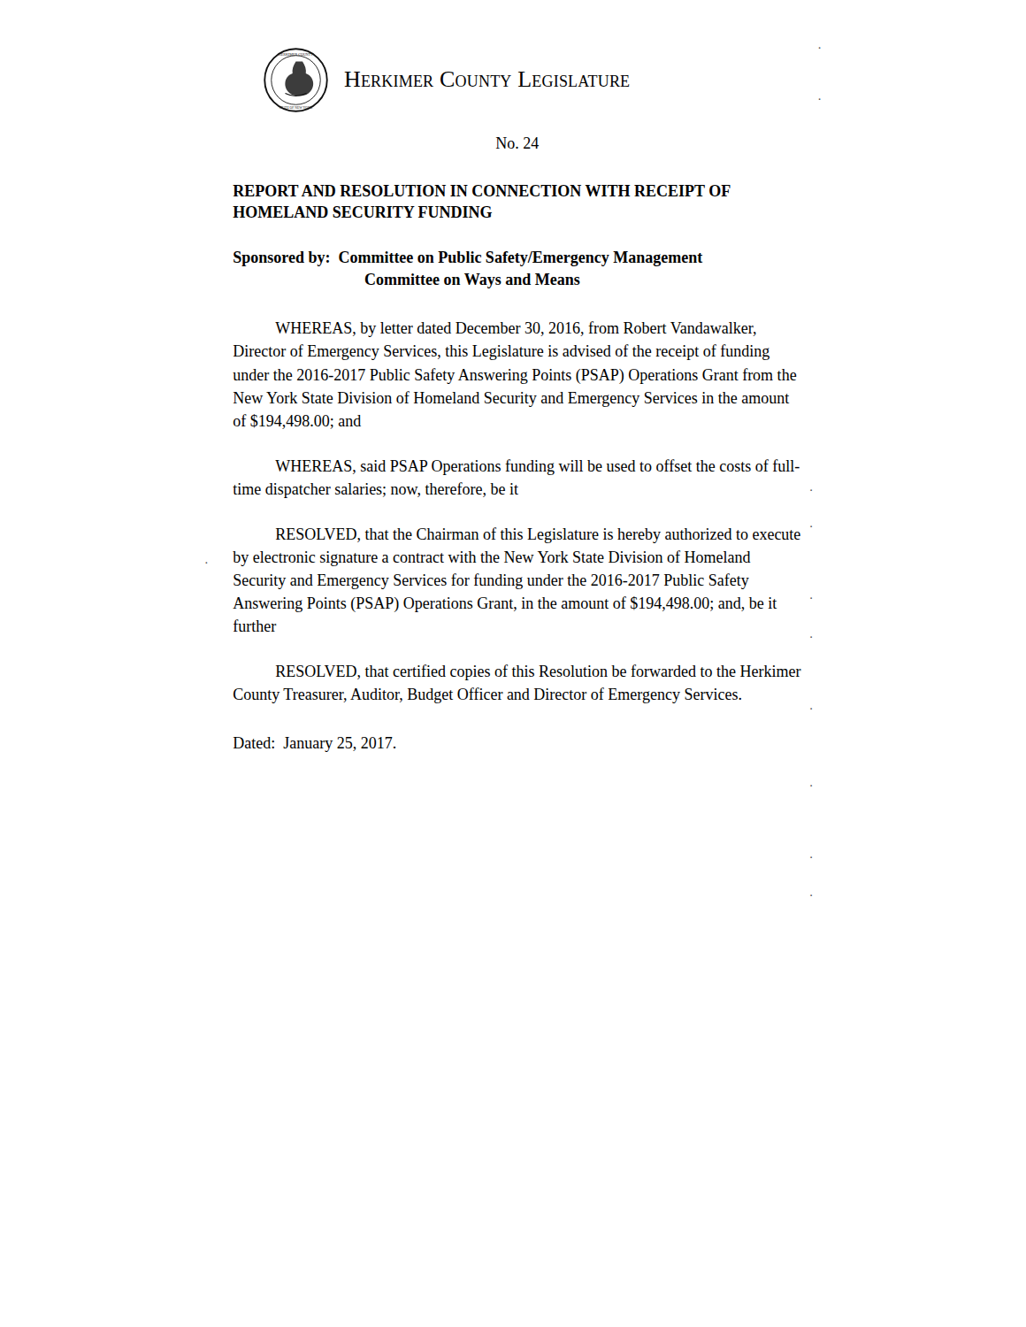HERKIMER COUNTY STATE OF NEW YORK
Herkimer County Legislature
No. 24
Report and Resolution in Connection with Receipt of Homeland Security Funding
Sponsored by: Committee on Public Safety/Emergency Management Committee on Ways and Means
WHEREAS, by letter dated December 30, 2016, from Robert Vandawalker, Director of Emergency Services, this Legislature is advised of the receipt of funding under the 2016-2017 Public Safety Answering Points (PSAP) Operations Grant from the New York State Division of Homeland Security and Emergency Services in the amount of $194,498.00; and
WHEREAS, said PSAP Operations funding will be used to offset the costs of full-time dispatcher salaries; now, therefore, be it
RESOLVED, that the Chairman of this Legislature is hereby authorized to execute by electronic signature a contract with the New York State Division of Homeland Security and Emergency Services for funding under the 2016-2017 Public Safety Answering Points (PSAP) Operations Grant, in the amount of $194,498.00; and, be it further
RESOLVED, that certified copies of this Resolution be forwarded to the Herkimer County Treasurer, Auditor, Budget Officer and Director of Emergency Services.
Dated: January 25, 2017.
. . . . . . . . . . .